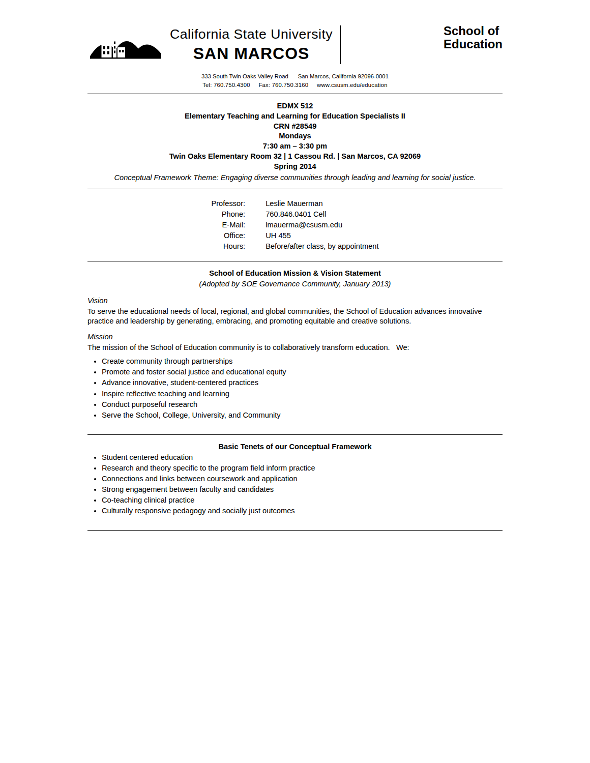California State University
SAN MARCOS
School of
Education
333 South Twin Oaks Valley Road San Marcos, California 92096-0001
Tel: 760.750.4300 Fax: 760.750.3160 www.csusm.edu/education
EDMX 512
Elementary Teaching and Learning for Education Specialists II
CRN #28549
Mondays
7:30 am – 3:30 pm
Twin Oaks Elementary Room 32 | 1 Cassou Rd. | San Marcos, CA 92069
Spring 2014
Conceptual Framework Theme: Engaging diverse communities through leading and learning for social justice.
| Professor: | Leslie Mauerman |
| Phone: | 760.846.0401 Cell |
| E-Mail: | lmauerma@csusm.edu |
| Office: | UH 455 |
| Hours: | Before/after class, by appointment |
School of Education Mission & Vision Statement
(Adopted by SOE Governance Community, January 2013)
Vision
To serve the educational needs of local, regional, and global communities, the School of Education advances innovative practice and leadership by generating, embracing, and promoting equitable and creative solutions.
Mission
The mission of the School of Education community is to collaboratively transform education. We:
Create community through partnerships
Promote and foster social justice and educational equity
Advance innovative, student-centered practices
Inspire reflective teaching and learning
Conduct purposeful research
Serve the School, College, University, and Community
Basic Tenets of our Conceptual Framework
Student centered education
Research and theory specific to the program field inform practice
Connections and links between coursework and application
Strong engagement between faculty and candidates
Co-teaching clinical practice
Culturally responsive pedagogy and socially just outcomes